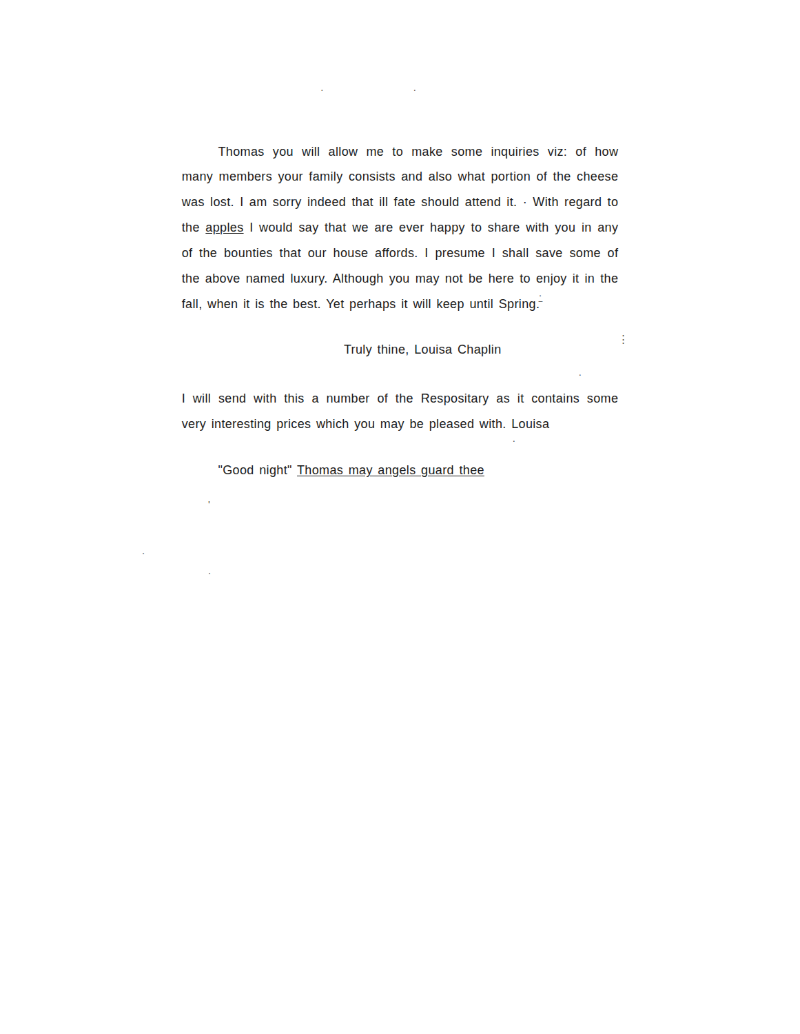Thomas you will allow me to make some inquiries viz: of how many members your family consists and also what portion of the cheese was lost. I am sorry indeed that ill fate should attend it. · With regard to the apples I would say that we are ever happy to share with you in any of the bounties that our house affords. I presume I shall save some of the above named luxury. Although you may not be here to enjoy it in the fall, when it is the best. Yet perhaps it will keep until Spring.
Truly thine, Louisa Chaplin
I will send with this a number of the Respositary as it contains some very interesting prices which you may be pleased with. Louisa
"Good night" Thomas may angels guard thee
. . . . ‾ ⋮ . . ' . .